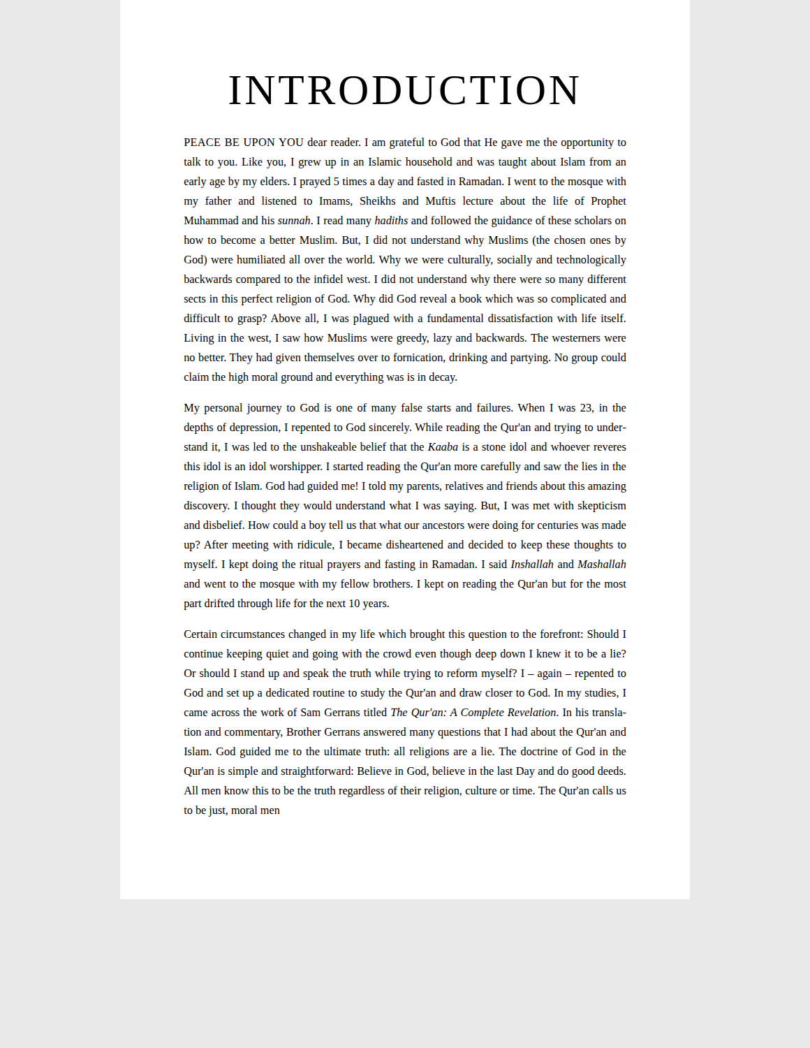INTRODUCTION
PEACE BE UPON YOU dear reader. I am grateful to God that He gave me the opportunity to talk to you. Like you, I grew up in an Islamic household and was taught about Islam from an early age by my elders. I prayed 5 times a day and fasted in Ramadan. I went to the mosque with my father and listened to Imams, Sheikhs and Muftis lecture about the life of Prophet Muhammad and his sunnah. I read many hadiths and followed the guidance of these scholars on how to become a better Muslim. But, I did not understand why Muslims (the chosen ones by God) were humiliated all over the world. Why we were culturally, socially and technologically backwards compared to the infidel west. I did not understand why there were so many different sects in this perfect religion of God. Why did God reveal a book which was so complicated and difficult to grasp? Above all, I was plagued with a fundamental dissatisfaction with life itself. Living in the west, I saw how Muslims were greedy, lazy and backwards. The westerners were no better. They had given themselves over to fornication, drinking and partying. No group could claim the high moral ground and everything was is in decay.
My personal journey to God is one of many false starts and failures. When I was 23, in the depths of depression, I repented to God sincerely. While reading the Qur'an and trying to understand it, I was led to the unshakeable belief that the Kaaba is a stone idol and whoever reveres this idol is an idol worshipper. I started reading the Qur'an more carefully and saw the lies in the religion of Islam. God had guided me! I told my parents, relatives and friends about this amazing discovery. I thought they would understand what I was saying. But, I was met with skepticism and disbelief. How could a boy tell us that what our ancestors were doing for centuries was made up? After meeting with ridicule, I became disheartened and decided to keep these thoughts to myself. I kept doing the ritual prayers and fasting in Ramadan. I said Inshallah and Mashallah and went to the mosque with my fellow brothers. I kept on reading the Qur'an but for the most part drifted through life for the next 10 years.
Certain circumstances changed in my life which brought this question to the forefront: Should I continue keeping quiet and going with the crowd even though deep down I knew it to be a lie? Or should I stand up and speak the truth while trying to reform myself? I – again – repented to God and set up a dedicated routine to study the Qur'an and draw closer to God. In my studies, I came across the work of Sam Gerrans titled The Qur'an: A Complete Revelation. In his translation and commentary, Brother Gerrans answered many questions that I had about the Qur'an and Islam. God guided me to the ultimate truth: all religions are a lie. The doctrine of God in the Qur'an is simple and straightforward: Believe in God, believe in the last Day and do good deeds. All men know this to be the truth regardless of their religion, culture or time. The Qur'an calls us to be just, moral men